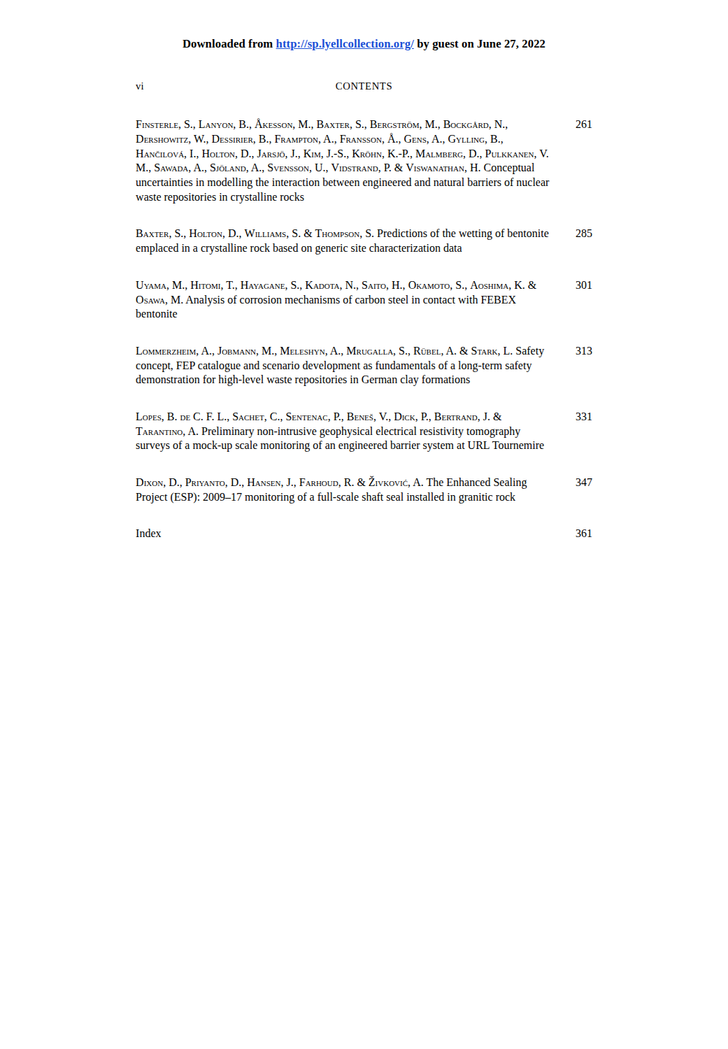Downloaded from http://sp.lyellcollection.org/ by guest on June 27, 2022
vi
CONTENTS
261
Finsterle, S., Lanyon, B., Åkesson, M., Baxter, S., Bergström, M., Bockgård, N., Dershowitz, W., Dessirier, B., Frampton, A., Fransson, Å., Gens, A., Gylling, B., Hančilová, I., Holton, D., Jarsjö, J., Kim, J.-S., Kröhn, K.-P., Malmberg, D., Pulkkanen, V. M., Sawada, A., Sjöland, A., Svensson, U., Vidstrand, P. & Viswanathan, H. Conceptual uncertainties in modelling the interaction between engineered and natural barriers of nuclear waste repositories in crystalline rocks
285
Baxter, S., Holton, D., Williams, S. & Thompson, S. Predictions of the wetting of bentonite emplaced in a crystalline rock based on generic site characterization data
301
Uyama, M., Hitomi, T., Hayagane, S., Kadota, N., Saito, H., Okamoto, S., Aoshima, K. & Osawa, M. Analysis of corrosion mechanisms of carbon steel in contact with FEBEX bentonite
313
Lommerzheim, A., Jobmann, M., Meleshyn, A., Mrugalla, S., Rübel, A. & Stark, L. Safety concept, FEP catalogue and scenario development as fundamentals of a long-term safety demonstration for high-level waste repositories in German clay formations
331
Lopes, B. de C. F. L., Sachet, C., Sentenac, P., Beneš, V., Dick, P., Bertrand, J. & Tarantino, A. Preliminary non-intrusive geophysical electrical resistivity tomography surveys of a mock-up scale monitoring of an engineered barrier system at URL Tournemire
347
Dixon, D., Priyanto, D., Hansen, J., Farhoud, R. & Živković, A. The Enhanced Sealing Project (ESP): 2009–17 monitoring of a full-scale shaft seal installed in granitic rock
361
Index